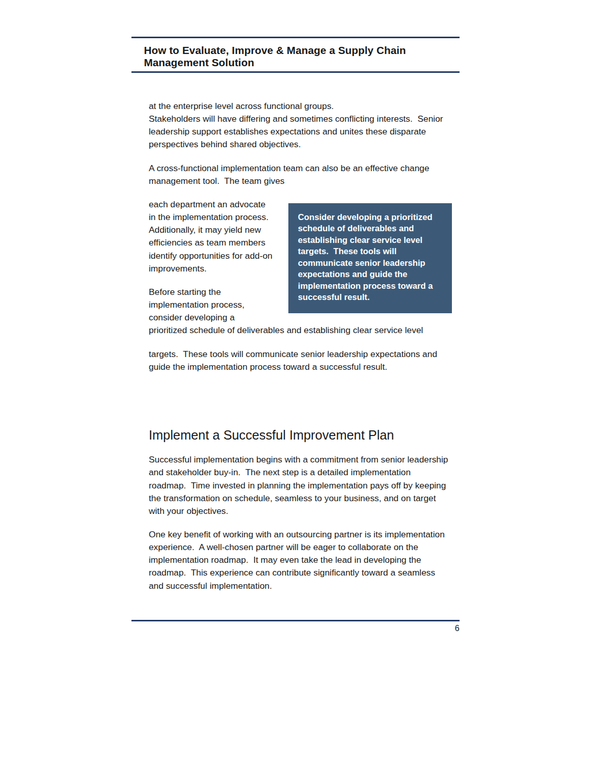How to Evaluate, Improve & Manage a Supply Chain Management Solution
at the enterprise level across functional groups.
Stakeholders will have differing and sometimes conflicting interests. Senior leadership support establishes expectations and unites these disparate perspectives behind shared objectives.
A cross-functional implementation team can also be an effective change management tool. The team gives
Consider developing a prioritized schedule of deliverables and establishing clear service level targets. These tools will communicate senior leadership expectations and guide the implementation process toward a successful result.
each department an advocate in the implementation process. Additionally, it may yield new efficiencies as team members identify opportunities for add-on improvements.
Before starting the implementation process, consider developing a prioritized schedule of deliverables and establishing clear service level
targets. These tools will communicate senior leadership expectations and guide the implementation process toward a successful result.
Implement a Successful Improvement Plan
Successful implementation begins with a commitment from senior leadership and stakeholder buy-in. The next step is a detailed implementation roadmap. Time invested in planning the implementation pays off by keeping the transformation on schedule, seamless to your business, and on target with your objectives.
One key benefit of working with an outsourcing partner is its implementation experience. A well-chosen partner will be eager to collaborate on the implementation roadmap. It may even take the lead in developing the roadmap. This experience can contribute significantly toward a seamless and successful implementation.
6